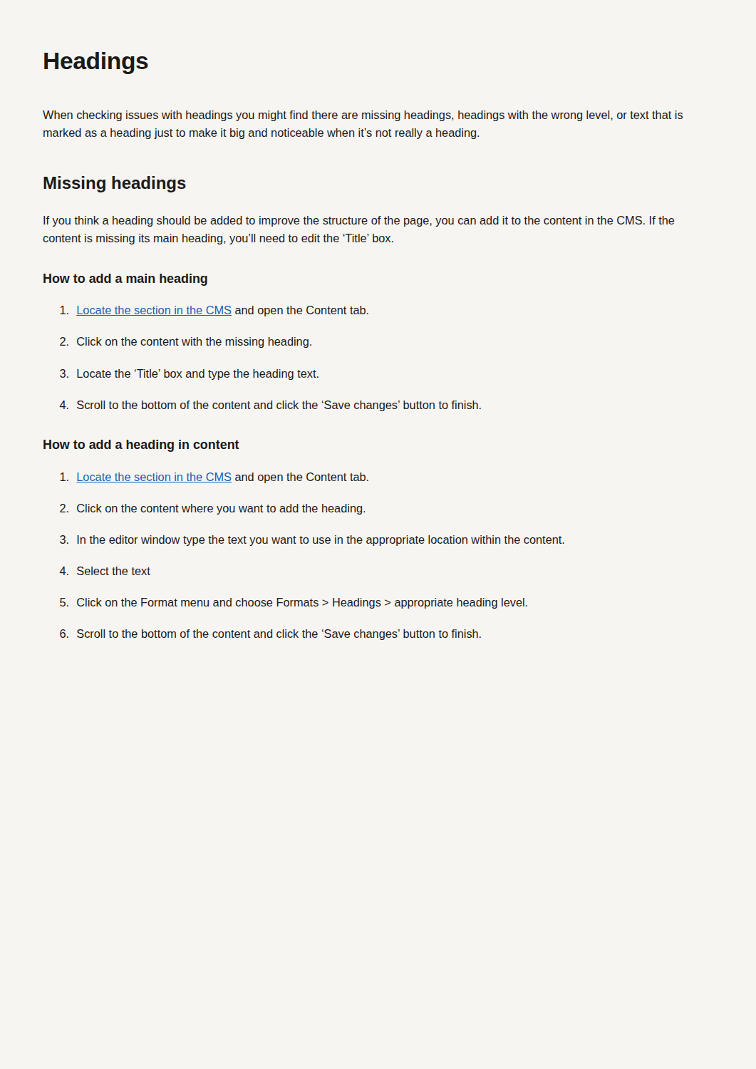Headings
When checking issues with headings you might find there are missing headings, headings with the wrong level, or text that is marked as a heading just to make it big and noticeable when it’s not really a heading.
Missing headings
If you think a heading should be added to improve the structure of the page, you can add it to the content in the CMS. If the content is missing its main heading, you’ll need to edit the ‘Title’ box.
How to add a main heading
Locate the section in the CMS and open the Content tab.
Click on the content with the missing heading.
Locate the ‘Title’ box and type the heading text.
Scroll to the bottom of the content and click the ‘Save changes’ button to finish.
How to add a heading in content
Locate the section in the CMS and open the Content tab.
Click on the content where you want to add the heading.
In the editor window type the text you want to use in the appropriate location within the content.
Select the text
Click on the Format menu and choose Formats > Headings > appropriate heading level.
Scroll to the bottom of the content and click the ‘Save changes’ button to finish.